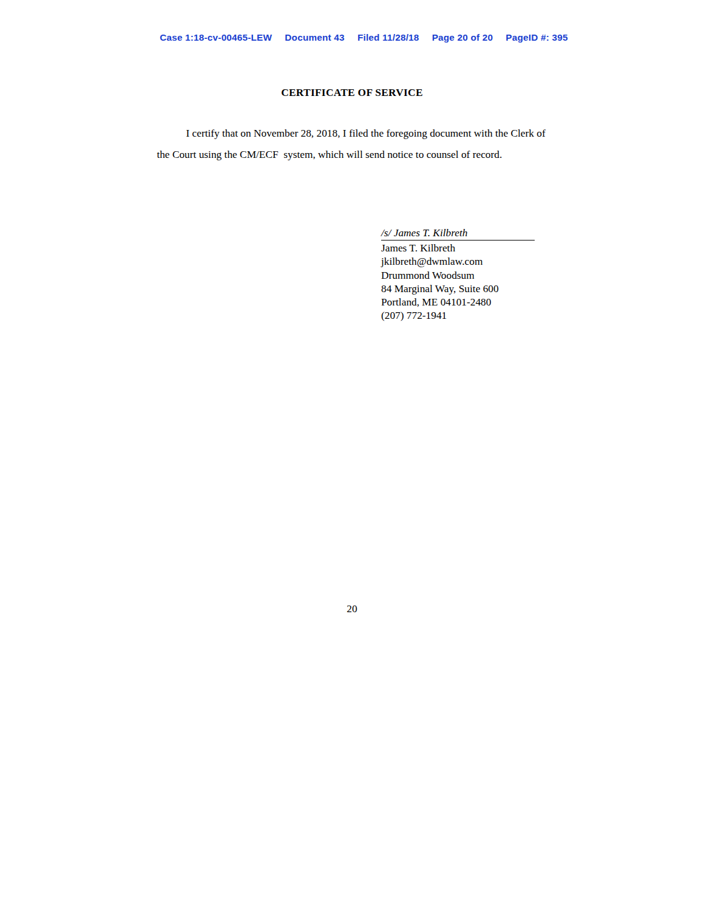Case 1:18-cv-00465-LEW Document 43 Filed 11/28/18 Page 20 of 20 PageID #: 395
CERTIFICATE OF SERVICE
I certify that on November 28, 2018, I filed the foregoing document with the Clerk of the Court using the CM/ECF system, which will send notice to counsel of record.
/s/ James T. Kilbreth James T. Kilbreth jkilbreth@dwmlaw.com Drummond Woodsum 84 Marginal Way, Suite 600 Portland, ME 04101-2480 (207) 772-1941
20